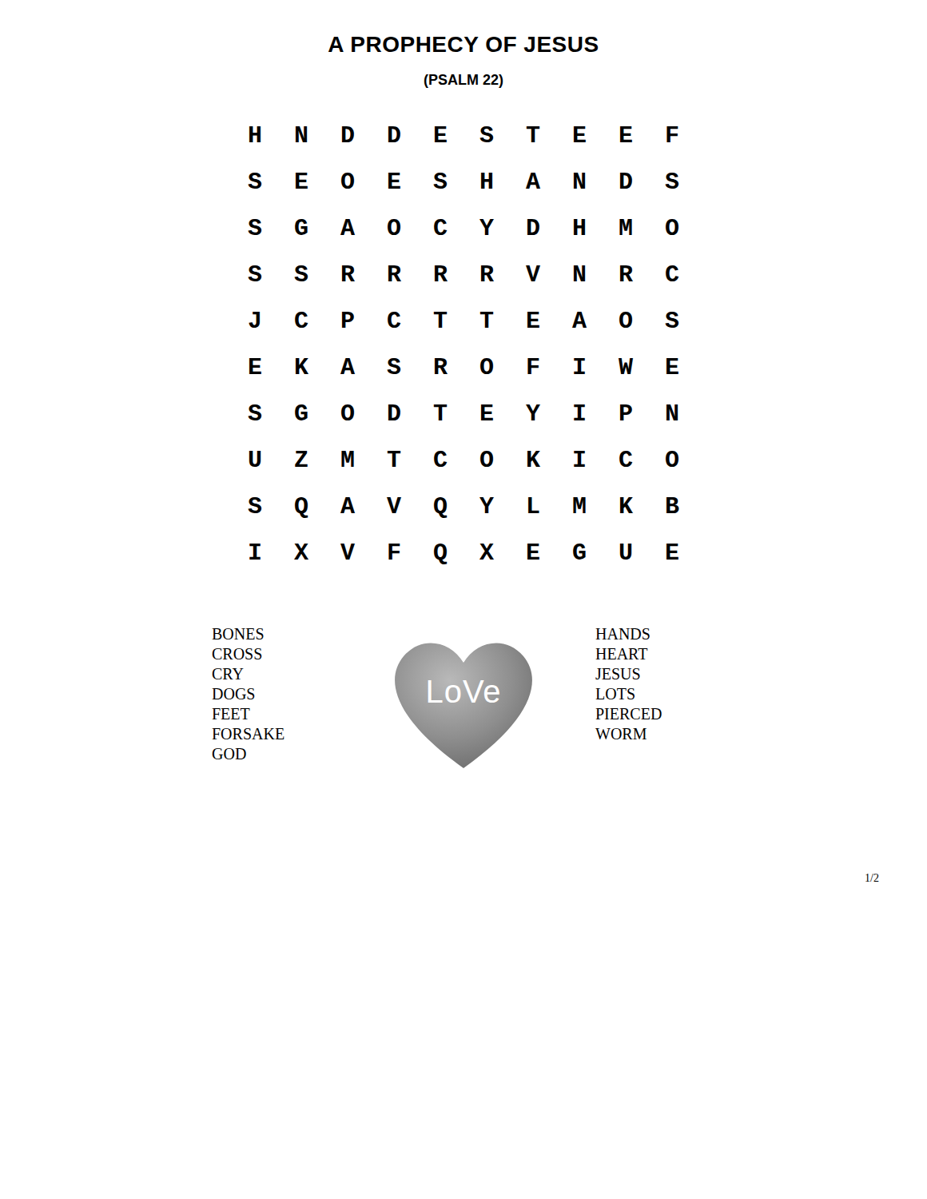A PROPHECY OF JESUS
(PSALM 22)
| H | N | D | D | E | S | T | E | E | F |
| S | E | O | E | S | H | A | N | D | S |
| S | G | A | O | C | Y | D | H | M | O |
| S | S | R | R | R | R | V | N | R | C |
| J | C | P | C | T | T | E | A | O | S |
| E | K | A | S | R | O | F | I | W | E |
| S | G | O | D | T | E | Y | I | P | N |
| U | Z | M | T | C | O | K | I | C | O |
| S | Q | A | V | Q | Y | L | M | K | B |
| I | X | V | F | Q | X | E | G | U | E |
BONES
CROSS
CRY
DOGS
FEET
FORSAKE
GOD
LoVe
HANDS
HEART
JESUS
LOTS
PIERCED
WORM
1/2